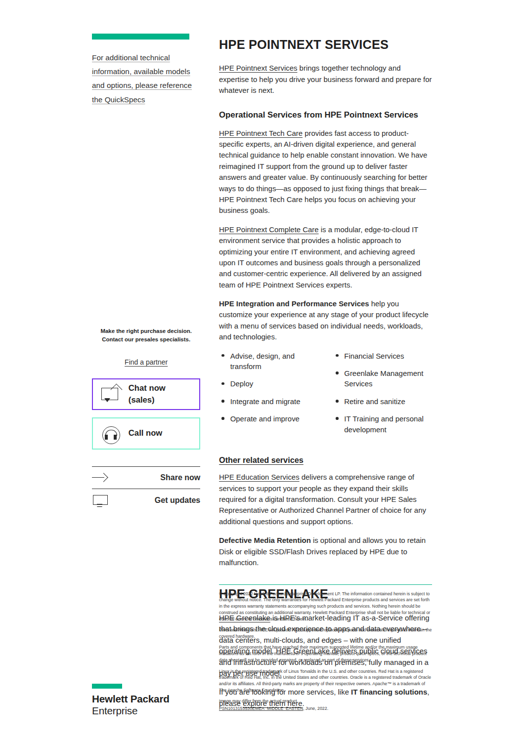For additional technical information, available models and options, please reference the QuickSpecs
Make the right purchase decision.
Contact our presales specialists.
Find a partner
Chat now (sales)
Call now
Share now
Get updates
Hewlett Packard Enterprise
HPE POINTNEXT SERVICES
HPE Pointnext Services brings together technology and expertise to help you drive your business forward and prepare for whatever is next.
Operational Services from HPE Pointnext Services
HPE Pointnext Tech Care provides fast access to product-specific experts, an AI-driven digital experience, and general technical guidance to help enable constant innovation. We have reimagined IT support from the ground up to deliver faster answers and greater value. By continuously searching for better ways to do things—as opposed to just fixing things that break—HPE Pointnext Tech Care helps you focus on achieving your business goals.
HPE Pointnext Complete Care is a modular, edge-to-cloud IT environment service that provides a holistic approach to optimizing your entire IT environment, and achieving agreed upon IT outcomes and business goals through a personalized and customer-centric experience. All delivered by an assigned team of HPE Pointnext Services experts.
HPE Integration and Performance Services help you customize your experience at any stage of your product lifecycle with a menu of services based on individual needs, workloads, and technologies.
Advise, design, and transform
Deploy
Integrate and migrate
Operate and improve
Financial Services
Greenlake Management Services
Retire and sanitize
IT Training and personal development
Other related services
HPE Education Services delivers a comprehensive range of services to support your people as they expand their skills required for a digital transformation. Consult your HPE Sales Representative or Authorized Channel Partner of choice for any additional questions and support options.
Defective Media Retention is optional and allows you to retain Disk or eligible SSD/Flash Drives replaced by HPE due to malfunction.
HPE GREENLAKE
HPE Greenlake is HPE’s market-leading IT as-a-Service offering that brings the cloud experience to apps and data everywhere – data centers, multi-clouds, and edges – with one unified operating model. HPE GreenLake delivers public cloud services and infrastructure for workloads on premises, fully managed in a pay per use model.
If you are looking for more services, like IT financing solutions, please explore them here.
© Copyright 2022 Hewlett Packard Enterprise Development LP. The information contained herein is subject to change without notice. The only warranties for Hewlett Packard Enterprise products and services are set forth in the express warranty statements accompanying such products and services. Nothing herein should be construed as constituting an additional warranty. Hewlett Packard Enterprise shall not be liable for technical or editorial errors or omissions contained herein.
Parts and Materials: HPE will provide HPE-supported replacement parts and materials required to maintain the covered hardware.
Parts and components that have reached their maximum supported lifetime and/or the maximum usage limitations as set forth in the manufacturer’s operating manual, product quick-specs, or the technical product data sheet will not be provided, repaired, or replaced as part of these services.
Linux is the registered trademark of Linus Torvalds in the U.S. and other countries. Red Hat is a registered trademark of Red Hat, Inc. in the United States and other countries. Oracle is a registered trademark of Oracle and/or its affiliates. All third-party marks are property of their respective owners. Apache™ is a trademark of The Apache Software Foundation.
Image may differ from the actual product
PSN1013153530EMEA_MIDDLE_EASTEN, June, 2022.